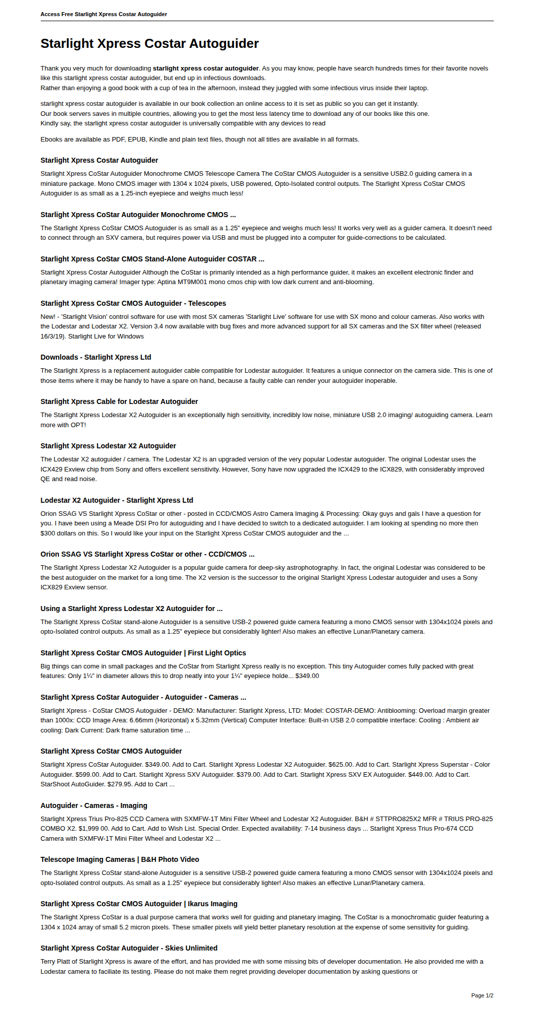Access Free Starlight Xpress Costar Autoguider
Starlight Xpress Costar Autoguider
Thank you very much for downloading starlight xpress costar autoguider. As you may know, people have search hundreds times for their favorite novels like this starlight xpress costar autoguider, but end up in infectious downloads.
Rather than enjoying a good book with a cup of tea in the afternoon, instead they juggled with some infectious virus inside their laptop.
starlight xpress costar autoguider is available in our book collection an online access to it is set as public so you can get it instantly.
Our book servers saves in multiple countries, allowing you to get the most less latency time to download any of our books like this one.
Kindly say, the starlight xpress costar autoguider is universally compatible with any devices to read
Ebooks are available as PDF, EPUB, Kindle and plain text files, though not all titles are available in all formats.
Starlight Xpress Costar Autoguider
Starlight Xpress CoStar Autoguider Monochrome CMOS Telescope Camera The CoStar CMOS Autoguider is a sensitive USB2.0 guiding camera in a miniature package. Mono CMOS imager with 1304 x 1024 pixels, USB powered, Opto-Isolated control outputs. The Starlight Xpress CoStar CMOS Autoguider is as small as a 1.25-inch eyepiece and weighs much less!
Starlight Xpress CoStar Autoguider Monochrome CMOS ...
The Starlight Xpress CoStar CMOS Autoguider is as small as a 1.25" eyepiece and weighs much less! It works very well as a guider camera. It doesn't need to connect through an SXV camera, but requires power via USB and must be plugged into a computer for guide-corrections to be calculated.
Starlight Xpress CoStar CMOS Stand-Alone Autoguider COSTAR ...
Starlight Xpress Costar Autoguider Although the CoStar is primarily intended as a high performance guider, it makes an excellent electronic finder and planetary imaging camera! Imager type: Aptina MT9M001 mono cmos chip with low dark current and anti-blooming.
Starlight Xpress CoStar CMOS Autoguider - Telescopes
New! - 'Starlight Vision' control software for use with most SX cameras 'Starlight Live' software for use with SX mono and colour cameras. Also works with the Lodestar and Lodestar X2. Version 3.4 now available with bug fixes and more advanced support for all SX cameras and the SX filter wheel (released 16/3/19). Starlight Live for Windows
Downloads - Starlight Xpress Ltd
The Starlight Xpress is a replacement autoguider cable compatible for Lodestar autoguider. It features a unique connector on the camera side. This is one of those items where it may be handy to have a spare on hand, because a faulty cable can render your autoguider inoperable.
Starlight Xpress Cable for Lodestar Autoguider
The Starlight Xpress Lodestar X2 Autoguider is an exceptionally high sensitivity, incredibly low noise, miniature USB 2.0 imaging/ autoguiding camera. Learn more with OPT!
Starlight Xpress Lodestar X2 Autoguider
The Lodestar X2 autoguider / camera. The Lodestar X2 is an upgraded version of the very popular Lodestar autoguider. The original Lodestar uses the ICX429 Exview chip from Sony and offers excellent sensitivity. However, Sony have now upgraded the ICX429 to the ICX829, with considerably improved QE and read noise.
Lodestar X2 Autoguider - Starlight Xpress Ltd
Orion SSAG VS Starlight Xpress CoStar or other - posted in CCD/CMOS Astro Camera Imaging & Processing: Okay guys and gals I have a question for you. I have been using a Meade DSI Pro for autoguiding and I have decided to switch to a dedicated autoguider. I am looking at spending no more then $300 dollars on this. So I would like your input on the Starlight Xpress CoStar CMOS autoguider and the ...
Orion SSAG VS Starlight Xpress CoStar or other - CCD/CMOS ...
The Starlight Xpress Lodestar X2 Autoguider is a popular guide camera for deep-sky astrophotography. In fact, the original Lodestar was considered to be the best autoguider on the market for a long time. The X2 version is the successor to the original Starlight Xpress Lodestar autoguider and uses a Sony ICX829 Exview sensor.
Using a Starlight Xpress Lodestar X2 Autoguider for ...
The Starlight Xpress CoStar stand-alone Autoguider is a sensitive USB-2 powered guide camera featuring a mono CMOS sensor with 1304x1024 pixels and opto-Isolated control outputs. As small as a 1.25" eyepiece but considerably lighter! Also makes an effective Lunar/Planetary camera.
Starlight Xpress CoStar CMOS Autoguider | First Light Optics
Big things can come in small packages and the CoStar from Starlight Xpress really is no exception. This tiny Autoguider comes fully packed with great features: Only 1¼" in diameter allows this to drop neatly into your 1¼" eyepiece holde... $349.00
Starlight Xpress CoStar Autoguider - Autoguider - Cameras ...
Starlight Xpress - CoStar CMOS Autoguider - DEMO: Manufacturer: Starlight Xpress, LTD: Model: COSTAR-DEMO: Antiblooming: Overload margin greater than 1000x: CCD Image Area: 6.66mm (Horizontal) x 5.32mm (Vertical) Computer Interface: Built-in USB 2.0 compatible interface: Cooling : Ambient air cooling: Dark Current: Dark frame saturation time ...
Starlight Xpress CoStar CMOS Autoguider
Starlight Xpress CoStar Autoguider. $349.00. Add to Cart. Starlight Xpress Lodestar X2 Autoguider. $625.00. Add to Cart. Starlight Xpress Superstar - Color Autoguider. $599.00. Add to Cart. Starlight Xpress SXV Autoguider. $379.00. Add to Cart. Starlight Xpress SXV EX Autoguider. $449.00. Add to Cart. StarShoot AutoGuider. $279.95. Add to Cart ...
Autoguider - Cameras - Imaging
Starlight Xpress Trius Pro-825 CCD Camera with SXMFW-1T Mini Filter Wheel and Lodestar X2 Autoguider. B&H # STTPRO825X2 MFR # TRIUS PRO-825 COMBO X2. $1,999 00. Add to Cart. Add to Wish List. Special Order. Expected availability: 7-14 business days ... Starlight Xpress Trius Pro-674 CCD Camera with SXMFW-1T Mini Filter Wheel and Lodestar X2 ...
Telescope Imaging Cameras | B&H Photo Video
The Starlight Xpress CoStar stand-alone Autoguider is a sensitive USB-2 powered guide camera featuring a mono CMOS sensor with 1304x1024 pixels and opto-Isolated control outputs. As small as a 1.25" eyepiece but considerably lighter! Also makes an effective Lunar/Planetary camera.
Starlight Xpress CoStar CMOS Autoguider | Ikarus Imaging
The Starlight Xpress CoStar is a dual purpose camera that works well for guiding and planetary imaging. The CoStar is a monochromatic guider featuring a 1304 x 1024 array of small 5.2 micron pixels. These smaller pixels will yield better planetary resolution at the expense of some sensitivity for guiding.
Starlight Xpress CoStar Autoguider - Skies Unlimited
Terry Platt of Starlight Xpress is aware of the effort, and has provided me with some missing bits of developer documentation. He also provided me with a Lodestar camera to faciliate its testing. Please do not make them regret providing developer documentation by asking questions or
Page 1/2